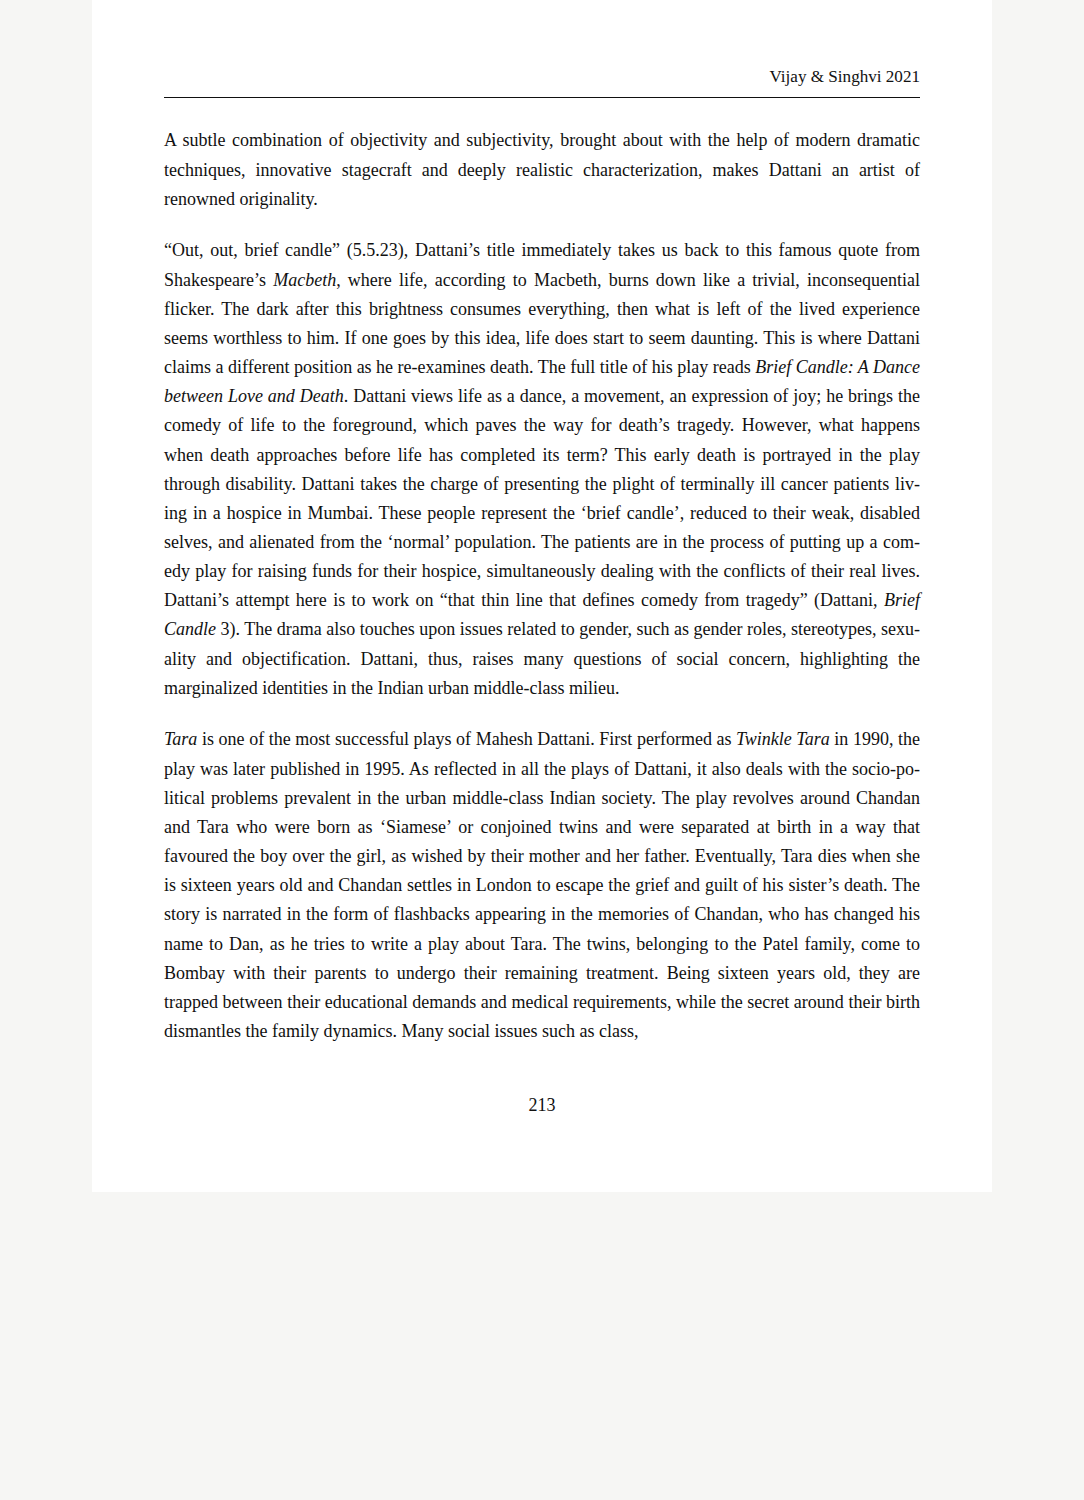Vijay & Singhvi 2021
A subtle combination of objectivity and subjectivity, brought about with the help of modern dramatic techniques, innovative stagecraft and deeply realistic characterization, makes Dattani an artist of renowned originality.
“Out, out, brief candle” (5.5.23), Dattani’s title immediately takes us back to this famous quote from Shakespeare’s Macbeth, where life, according to Macbeth, burns down like a trivial, inconsequential flicker. The dark after this brightness consumes everything, then what is left of the lived experience seems worthless to him. If one goes by this idea, life does start to seem daunting. This is where Dattani claims a different position as he re-examines death. The full title of his play reads Brief Candle: A Dance between Love and Death. Dattani views life as a dance, a movement, an expression of joy; he brings the comedy of life to the foreground, which paves the way for death’s tragedy. However, what happens when death approaches before life has completed its term? This early death is portrayed in the play through disability. Dattani takes the charge of presenting the plight of terminally ill cancer patients living in a hospice in Mumbai. These people represent the ‘brief candle’, reduced to their weak, disabled selves, and alienated from the ‘normal’ population. The patients are in the process of putting up a comedy play for raising funds for their hospice, simultaneously dealing with the conflicts of their real lives. Dattani’s attempt here is to work on “that thin line that defines comedy from tragedy” (Dattani, Brief Candle 3). The drama also touches upon issues related to gender, such as gender roles, stereotypes, sexuality and objectification. Dattani, thus, raises many questions of social concern, highlighting the marginalized identities in the Indian urban middle-class milieu.
Tara is one of the most successful plays of Mahesh Dattani. First performed as Twinkle Tara in 1990, the play was later published in 1995. As reflected in all the plays of Dattani, it also deals with the socio-political problems prevalent in the urban middle-class Indian society. The play revolves around Chandan and Tara who were born as ‘Siamese’ or conjoined twins and were separated at birth in a way that favoured the boy over the girl, as wished by their mother and her father. Eventually, Tara dies when she is sixteen years old and Chandan settles in London to escape the grief and guilt of his sister’s death. The story is narrated in the form of flashbacks appearing in the memories of Chandan, who has changed his name to Dan, as he tries to write a play about Tara. The twins, belonging to the Patel family, come to Bombay with their parents to undergo their remaining treatment. Being sixteen years old, they are trapped between their educational demands and medical requirements, while the secret around their birth dismantles the family dynamics. Many social issues such as class,
213